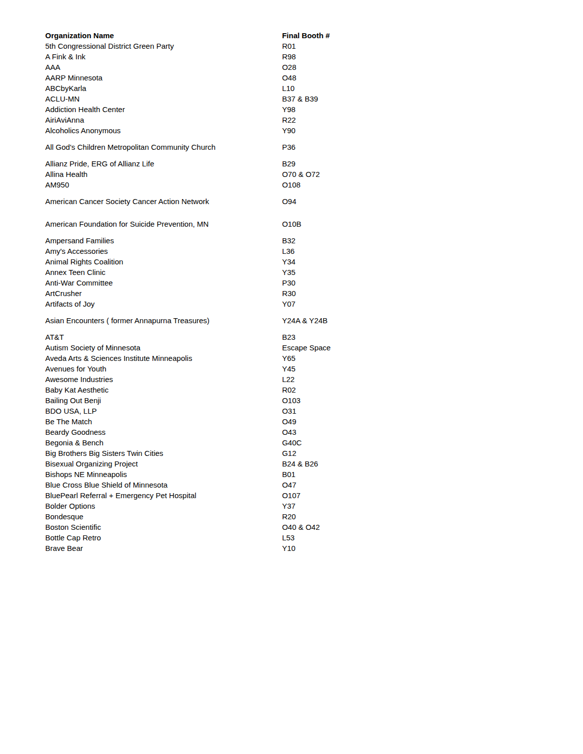| Organization Name | Final Booth # |
| --- | --- |
| 5th Congressional District Green Party | R01 |
| A Fink & Ink | R98 |
| AAA | O28 |
| AARP Minnesota | O48 |
| ABCbyKarla | L10 |
| ACLU-MN | B37 & B39 |
| Addiction Health Center | Y98 |
| AiriAviAnna | R22 |
| Alcoholics Anonymous | Y90 |
| All God's Children Metropolitan Community Church | P36 |
| Allianz Pride, ERG of Allianz Life | B29 |
| Allina Health | O70 & O72 |
| AM950 | O108 |
| American Cancer Society Cancer Action Network | O94 |
| American Foundation for Suicide Prevention, MN | O10B |
| Ampersand Families | B32 |
| Amy's Accessories | L36 |
| Animal Rights Coalition | Y34 |
| Annex Teen Clinic | Y35 |
| Anti-War Committee | P30 |
| ArtCrusher | R30 |
| Artifacts of Joy | Y07 |
| Asian Encounters ( former Annapurna Treasures) | Y24A & Y24B |
| AT&T | B23 |
| Autism Society of Minnesota | Escape Space |
| Aveda Arts & Sciences Institute Minneapolis | Y65 |
| Avenues for Youth | Y45 |
| Awesome Industries | L22 |
| Baby Kat Aesthetic | R02 |
| Bailing Out Benji | O103 |
| BDO USA, LLP | O31 |
| Be The Match | O49 |
| Beardy Goodness | O43 |
| Begonia & Bench | G40C |
| Big Brothers Big Sisters Twin Cities | G12 |
| Bisexual Organizing Project | B24 & B26 |
| Bishops NE Minneapolis | B01 |
| Blue Cross Blue Shield of Minnesota | O47 |
| BluePearl Referral + Emergency Pet Hospital | O107 |
| Bolder Options | Y37 |
| Bondesque | R20 |
| Boston Scientific | O40 & O42 |
| Bottle Cap Retro | L53 |
| Brave Bear | Y10 |